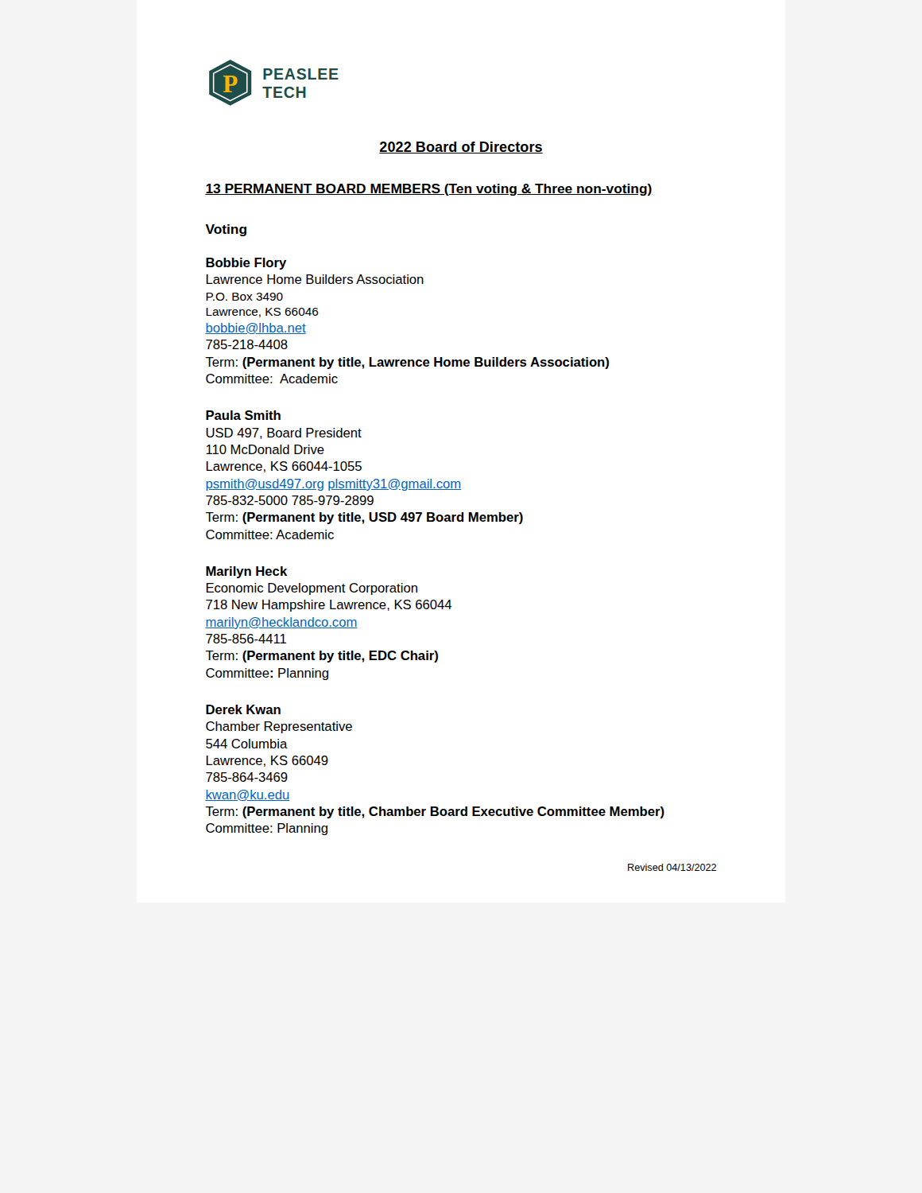P PEASLEE TECH
2022 Board of Directors
13 PERMANENT BOARD MEMBERS (Ten voting & Three non-voting)
Voting
Bobbie Flory
Lawrence Home Builders Association
P.O. Box 3490
Lawrence, KS 66046
bobbie@lhba.net
785-218-4408
Term: (Permanent by title, Lawrence Home Builders Association)
Committee: Academic
Paula Smith
USD 497, Board President
110 McDonald Drive
Lawrence, KS 66044-1055
psmith@usd497.org plsmitty31@gmail.com
785-832-5000 785-979-2899
Term: (Permanent by title, USD 497 Board Member)
Committee: Academic
Marilyn Heck
Economic Development Corporation
718 New Hampshire Lawrence, KS 66044
marilyn@hecklandco.com
785-856-4411
Term: (Permanent by title, EDC Chair)
Committee: Planning
Derek Kwan
Chamber Representative
544 Columbia
Lawrence, KS 66049
785-864-3469
kwan@ku.edu
Term: (Permanent by title, Chamber Board Executive Committee Member)
Committee: Planning
Revised 04/13/2022